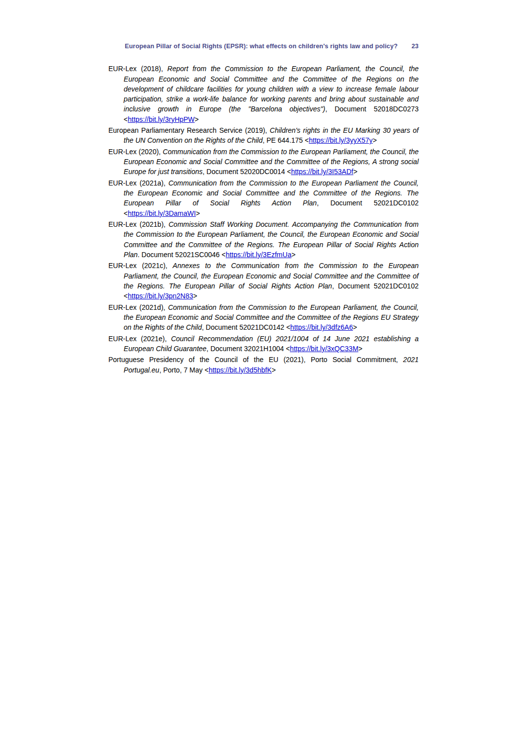European Pillar of Social Rights (EPSR): what effects on children's rights law and policy?23
EUR-Lex (2018), Report from the Commission to the European Parliament, the Council, the European Economic and Social Committee and the Committee of the Regions on the development of childcare facilities for young children with a view to increase female labour participation, strike a work-life balance for working parents and bring about sustainable and inclusive growth in Europe (the "Barcelona objectives"), Document 52018DC0273 <https://bit.ly/3ryHpPW>
European Parliamentary Research Service (2019), Children's rights in the EU Marking 30 years of the UN Convention on the Rights of the Child, PE 644.175 <https://bit.ly/3yyX57y>
EUR-Lex (2020), Communication from the Commission to the European Parliament, the Council, the European Economic and Social Committee and the Committee of the Regions, A strong social Europe for just transitions, Document 52020DC0014 <https://bit.ly/3I53ADf>
EUR-Lex (2021a), Communication from the Commission to the European Parliament the Council, the European Economic and Social Committee and the Committee of the Regions. The European Pillar of Social Rights Action Plan, Document 52021DC0102 <https://bit.ly/3DamaWI>
EUR-Lex (2021b), Commission Staff Working Document. Accompanying the Communication from the Commission to the European Parliament, the Council, the European Economic and Social Committee and the Committee of the Regions. The European Pillar of Social Rights Action Plan. Document 52021SC0046 <https://bit.ly/3EzfmUa>
EUR-Lex (2021c), Annexes to the Communication from the Commission to the European Parliament, the Council, the European Economic and Social Committee and the Committee of the Regions. The European Pillar of Social Rights Action Plan, Document 52021DC0102 <https://bit.ly/3pn2N83>
EUR-Lex (2021d), Communication from the Commission to the European Parliament, the Council, the European Economic and Social Committee and the Committee of the Regions EU Strategy on the Rights of the Child, Document 52021DC0142 <https://bit.ly/3dfz6A6>
EUR-Lex (2021e), Council Recommendation (EU) 2021/1004 of 14 June 2021 establishing a European Child Guarantee, Document 32021H1004 <https://bit.ly/3xQC33M>
Portuguese Presidency of the Council of the EU (2021), Porto Social Commitment, 2021 Portugal.eu, Porto, 7 May <https://bit.ly/3d5hbfK>